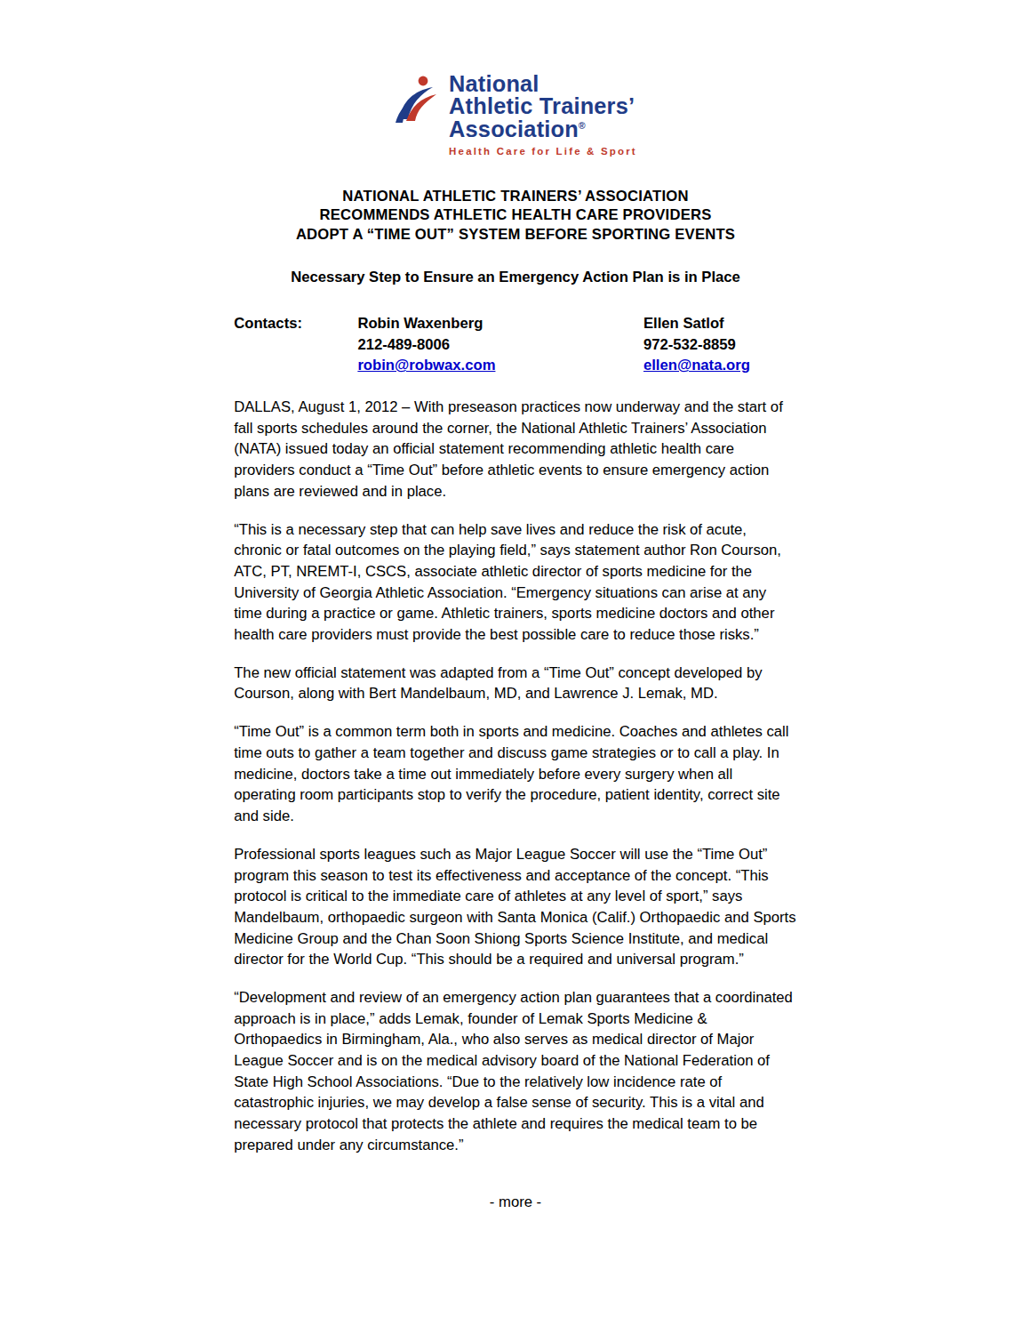National
Athletic Trainers’
Association®
Health Care for Life & Sport
NATIONAL ATHLETIC TRAINERS’ ASSOCIATION
RECOMMENDS ATHLETIC HEALTH CARE PROVIDERS
ADOPT A “TIME OUT” SYSTEM BEFORE SPORTING EVENTS
Necessary Step to Ensure an Emergency Action Plan is in Place
| Contacts: | Robin Waxenberg | Ellen Satlof |
| | 212-489-8006 | 972-532-8859 |
| | robin@robwax.com | ellen@nata.org |
DALLAS, August 1, 2012 – With preseason practices now underway and the start of fall sports schedules around the corner, the National Athletic Trainers’ Association (NATA) issued today an official statement recommending athletic health care providers conduct a “Time Out” before athletic events to ensure emergency action plans are reviewed and in place.
“This is a necessary step that can help save lives and reduce the risk of acute, chronic or fatal outcomes on the playing field,” says statement author Ron Courson, ATC, PT, NREMT-I, CSCS, associate athletic director of sports medicine for the University of Georgia Athletic Association. “Emergency situations can arise at any time during a practice or game. Athletic trainers, sports medicine doctors and other health care providers must provide the best possible care to reduce those risks.”
The new official statement was adapted from a “Time Out” concept developed by Courson, along with Bert Mandelbaum, MD, and Lawrence J. Lemak, MD.
“Time Out” is a common term both in sports and medicine. Coaches and athletes call time outs to gather a team together and discuss game strategies or to call a play. In medicine, doctors take a time out immediately before every surgery when all operating room participants stop to verify the procedure, patient identity, correct site and side.
Professional sports leagues such as Major League Soccer will use the “Time Out” program this season to test its effectiveness and acceptance of the concept. “This protocol is critical to the immediate care of athletes at any level of sport,” says Mandelbaum, orthopaedic surgeon with Santa Monica (Calif.) Orthopaedic and Sports Medicine Group and the Chan Soon Shiong Sports Science Institute, and medical director for the World Cup. “This should be a required and universal program.”
“Development and review of an emergency action plan guarantees that a coordinated approach is in place,” adds Lemak, founder of Lemak Sports Medicine & Orthopaedics in Birmingham, Ala., who also serves as medical director of Major League Soccer and is on the medical advisory board of the National Federation of State High School Associations. “Due to the relatively low incidence rate of catastrophic injuries, we may develop a false sense of security. This is a vital and necessary protocol that protects the athlete and requires the medical team to be prepared under any circumstance.”
- more -